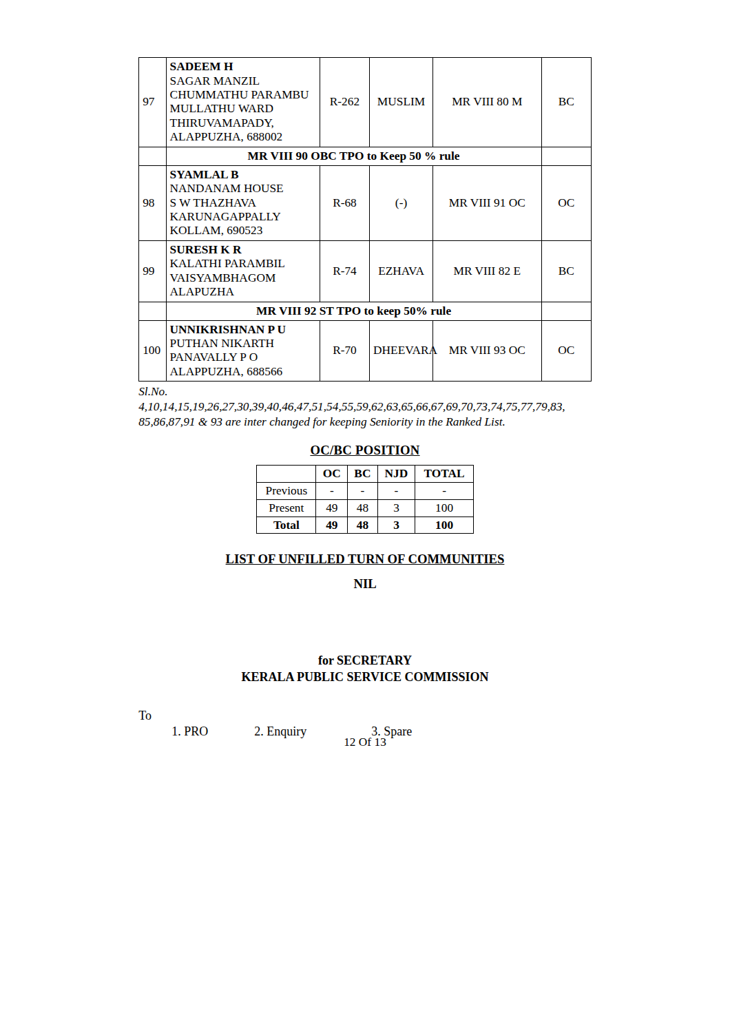| 97 | SADEEM H SAGAR MANZIL CHUMMATHU PARAMBU MULLATHU WARD THIRUVAMAPADY, ALAPPUZHA, 688002 | R-262 | MUSLIM | MR VIII 80 M | BC |
| | MR VIII 90 OBC TPO to Keep 50 % rule | |
| 98 | SYAMLAL B NANDANAM HOUSE S W THAZHAVA KARUNAGAPPALLY KOLLAM, 690523 | R-68 | (-) | MR VIII 91 OC | OC |
| 99 | SURESH K R KALATHI PARAMBIL VAISYAMBHAGOM ALAPUZHA | R-74 | EZHAVA | MR VIII 82 E | BC |
| | MR VIII 92 ST TPO to keep 50% rule | |
| 100 | UNNIKRISHNAN P U PUTHAN NIKARTH PANAVALLY P O ALAPPUZHA, 688566 | R-70 | DHEEVARA | MR VIII 93 OC | OC |
Sl.No. 4,10,14,15,19,26,27,30,39,40,46,47,51,54,55,59,62,63,65,66,67,69,70,73,74,75,77,79,83, 85,86,87,91 & 93 are inter changed for keeping Seniority in the Ranked List.
OC/BC POSITION
| | OC | BC | NJD | TOTAL |
| --- | --- | --- | --- | --- |
| Previous | - | - | - | - |
| Present | 49 | 48 | 3 | 100 |
| Total | 49 | 48 | 3 | 100 |
LIST OF UNFILLED TURN OF COMMUNITIES
NIL
for SECRETARY KERALA PUBLIC SERVICE COMMISSION
To
1. PRO 2. Enquiry 3. Spare
12 Of 13